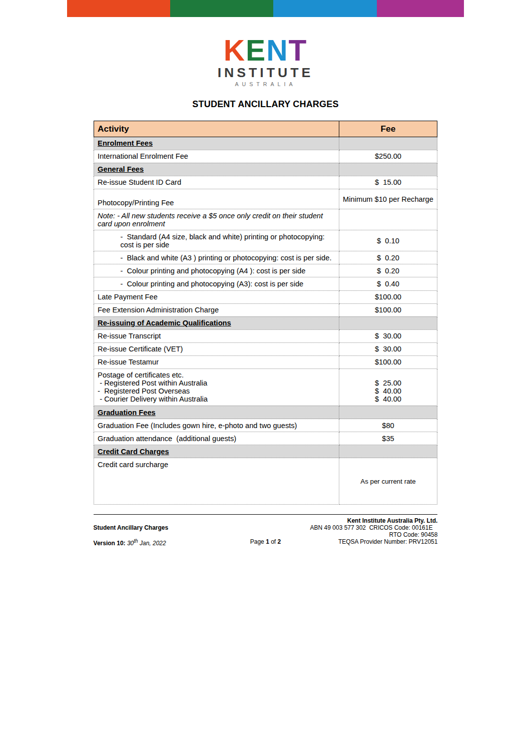KENT
INSTITUTE
AUSTRALIA
STUDENT ANCILLARY CHARGES
| Activity | Fee |
| --- | --- |
| Enrolment Fees | |
| International Enrolment Fee | $250.00 |
| General Fees | |
| Re-issue Student ID Card | $ 15.00 |
| Photocopy/Printing Fee | Minimum $10 per Recharge |
| Note: - All new students receive a $5 once only credit on their student card upon enrolment | |
| - Standard (A4 size, black and white) printing or photocopying: cost is per side | $ 0.10 |
| - Black and white (A3 ) printing or photocopying: cost is per side. | $ 0.20 |
| - Colour printing and photocopying (A4 ): cost is per side | $ 0.20 |
| - Colour printing and photocopying (A3): cost is per side | $ 0.40 |
| Late Payment Fee | $100.00 |
| Fee Extension Administration Charge | $100.00 |
| Re-issuing of Academic Qualifications | |
| Re-issue Transcript | $ 30.00 |
| Re-issue Certificate (VET) | $ 30.00 |
| Re-issue Testamur | $100.00 |
| Postage of certificates etc. - Registered Post within Australia - Registered Post Overseas - Courier Delivery within Australia | $ 25.00 $ 40.00 $ 40.00 |
| Graduation Fees | |
| Graduation Fee (Includes gown hire, e-photo and two guests) | $80 |
| Graduation attendance (additional guests) | $35 |
| Credit Card Charges | |
| Credit card surcharge | As per current rate |
| | | Kent Institute Australia Pty. Ltd. |
| Student Ancillary Charges | | ABN 49 003 577 302 CRICOS Code: 00161E RTO Code: 90458 |
| Version 10: 30 th Jan, 2022 | Page 1 of 2 | TEQSA Provider Number: PRV12051 |